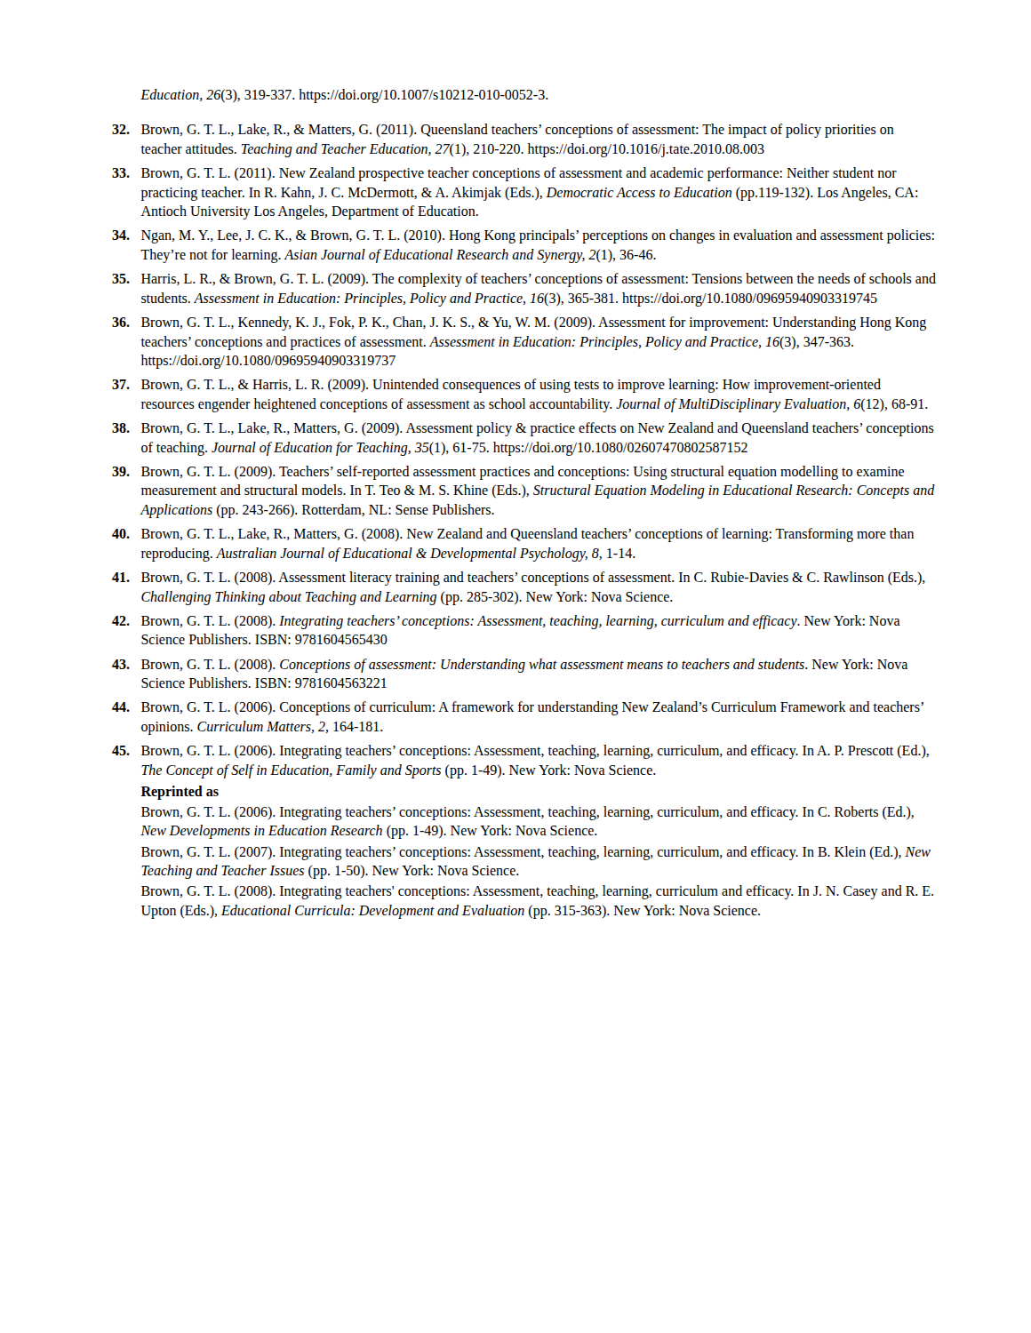Education, 26(3), 319-337. https://doi.org/10.1007/s10212-010-0052-3.
32. Brown, G. T. L., Lake, R., & Matters, G. (2011). Queensland teachers’ conceptions of assessment: The impact of policy priorities on teacher attitudes. Teaching and Teacher Education, 27(1), 210-220. https://doi.org/10.1016/j.tate.2010.08.003
33. Brown, G. T. L. (2011). New Zealand prospective teacher conceptions of assessment and academic performance: Neither student nor practicing teacher. In R. Kahn, J. C. McDermott, & A. Akimjak (Eds.), Democratic Access to Education (pp.119-132). Los Angeles, CA: Antioch University Los Angeles, Department of Education.
34. Ngan, M. Y., Lee, J. C. K., & Brown, G. T. L. (2010). Hong Kong principals’ perceptions on changes in evaluation and assessment policies: They’re not for learning. Asian Journal of Educational Research and Synergy, 2(1), 36-46.
35. Harris, L. R., & Brown, G. T. L. (2009). The complexity of teachers’ conceptions of assessment: Tensions between the needs of schools and students. Assessment in Education: Principles, Policy and Practice, 16(3), 365-381. https://doi.org/10.1080/09695940903319745
36. Brown, G. T. L., Kennedy, K. J., Fok, P. K., Chan, J. K. S., & Yu, W. M. (2009). Assessment for improvement: Understanding Hong Kong teachers’ conceptions and practices of assessment. Assessment in Education: Principles, Policy and Practice, 16(3), 347-363. https://doi.org/10.1080/09695940903319737
37. Brown, G. T. L., & Harris, L. R. (2009). Unintended consequences of using tests to improve learning: How improvement-oriented resources engender heightened conceptions of assessment as school accountability. Journal of MultiDisciplinary Evaluation, 6(12), 68-91.
38. Brown, G. T. L., Lake, R., Matters, G. (2009). Assessment policy & practice effects on New Zealand and Queensland teachers’ conceptions of teaching. Journal of Education for Teaching, 35(1), 61-75. https://doi.org/10.1080/02607470802587152
39. Brown, G. T. L. (2009). Teachers’ self-reported assessment practices and conceptions: Using structural equation modelling to examine measurement and structural models. In T. Teo & M. S. Khine (Eds.), Structural Equation Modeling in Educational Research: Concepts and Applications (pp. 243-266). Rotterdam, NL: Sense Publishers.
40. Brown, G. T. L., Lake, R., Matters, G. (2008). New Zealand and Queensland teachers’ conceptions of learning: Transforming more than reproducing. Australian Journal of Educational & Developmental Psychology, 8, 1-14.
41. Brown, G. T. L. (2008). Assessment literacy training and teachers’ conceptions of assessment. In C. Rubie-Davies & C. Rawlinson (Eds.), Challenging Thinking about Teaching and Learning (pp. 285-302). New York: Nova Science.
42. Brown, G. T. L. (2008). Integrating teachers’ conceptions: Assessment, teaching, learning, curriculum and efficacy. New York: Nova Science Publishers. ISBN: 9781604565430
43. Brown, G. T. L. (2008). Conceptions of assessment: Understanding what assessment means to teachers and students. New York: Nova Science Publishers. ISBN: 9781604563221
44. Brown, G. T. L. (2006). Conceptions of curriculum: A framework for understanding New Zealand’s Curriculum Framework and teachers’ opinions. Curriculum Matters, 2, 164-181.
45. Brown, G. T. L. (2006). Integrating teachers’ conceptions: Assessment, teaching, learning, curriculum, and efficacy. In A. P. Prescott (Ed.), The Concept of Self in Education, Family and Sports (pp. 1-49). New York: Nova Science. Reprinted as Brown, G. T. L. (2006). Integrating teachers’ conceptions: Assessment, teaching, learning, curriculum, and efficacy. In C. Roberts (Ed.), New Developments in Education Research (pp. 1-49). New York: Nova Science. Brown, G. T. L. (2007). Integrating teachers’ conceptions: Assessment, teaching, learning, curriculum, and efficacy. In B. Klein (Ed.), New Teaching and Teacher Issues (pp. 1-50). New York: Nova Science. Brown, G. T. L. (2008). Integrating teachers' conceptions: Assessment, teaching, learning, curriculum and efficacy. In J. N. Casey and R. E. Upton (Eds.), Educational Curricula: Development and Evaluation (pp. 315-363). New York: Nova Science.